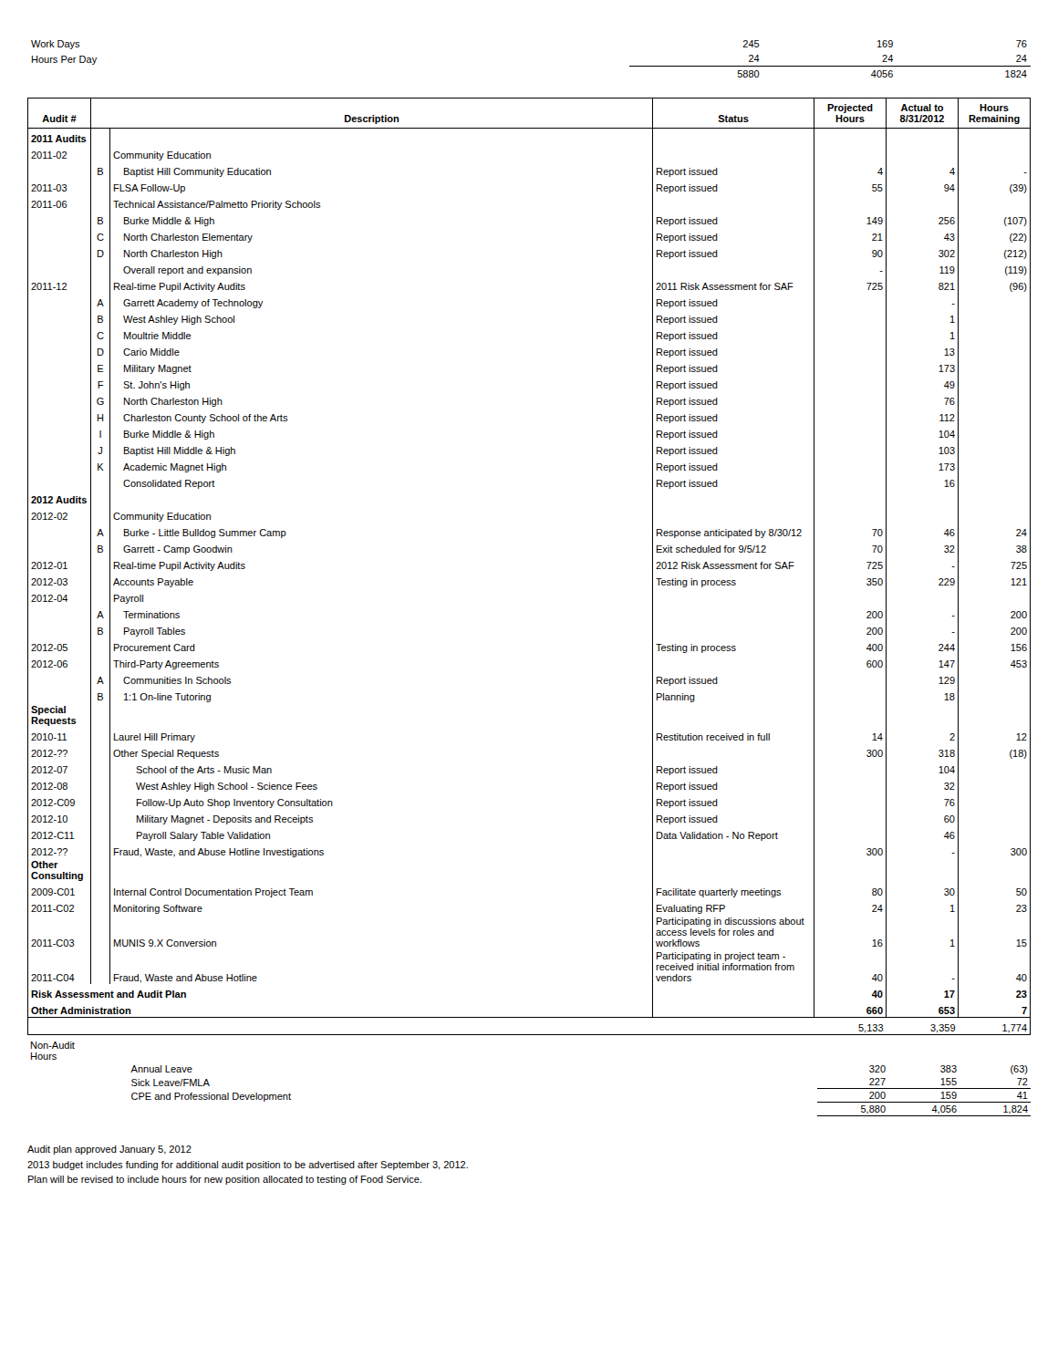| Work Days | 245 | 169 | 76 |
| Hours Per Day | 24 | 24 | 24 |
| | 5880 | 4056 | 1824 |
| Audit # | Description | Status | Projected Hours | Actual to 8/31/2012 | Hours Remaining |
| --- | --- | --- | --- | --- | --- |
| 2011 Audits | | | | | | |
| 2011-02 | | Community Education | | | | |
| | B | Baptist Hill Community Education | Report issued | 4 | 4 | - |
| 2011-03 | | FLSA Follow-Up | Report issued | 55 | 94 | (39) |
| 2011-06 | | Technical Assistance/Palmetto Priority Schools | | | | |
| | B | Burke Middle & High | Report issued | 149 | 256 | (107) |
| | C | North Charleston Elementary | Report issued | 21 | 43 | (22) |
| | D | North Charleston High | Report issued | 90 | 302 | (212) |
| | | Overall report and expansion | | - | 119 | (119) |
| 2011-12 | | Real-time Pupil Activity Audits | 2011 Risk Assessment for SAF | 725 | 821 | (96) |
| | A | Garrett Academy of Technology | Report issued | | - | |
| | B | West Ashley High School | Report issued | | 1 | |
| | C | Moultrie Middle | Report issued | | 1 | |
| | D | Cario Middle | Report issued | | 13 | |
| | E | Military Magnet | Report issued | | 173 | |
| | F | St. John's High | Report issued | | 49 | |
| | G | North Charleston High | Report issued | | 76 | |
| | H | Charleston County School of the Arts | Report issued | | 112 | |
| | I | Burke Middle & High | Report issued | | 104 | |
| | J | Baptist Hill Middle & High | Report issued | | 103 | |
| | K | Academic Magnet High | Report issued | | 173 | |
| | | Consolidated Report | Report issued | | 16 | |
| 2012 Audits | | | | | | |
| 2012-02 | | Community Education | | | | |
| | A | Burke - Little Bulldog Summer Camp | Response anticipated by 8/30/12 | 70 | 46 | 24 |
| | B | Garrett - Camp Goodwin | Exit scheduled for 9/5/12 | 70 | 32 | 38 |
| 2012-01 | | Real-time Pupil Activity Audits | 2012 Risk Assessment for SAF | 725 | - | 725 |
| 2012-03 | | Accounts Payable | Testing in process | 350 | 229 | 121 |
| 2012-04 | | Payroll | | | | |
| | A | Terminations | | 200 | - | 200 |
| | B | Payroll Tables | | 200 | - | 200 |
| 2012-05 | | Procurement Card | Testing in process | 400 | 244 | 156 |
| 2012-06 | | Third-Party Agreements | | 600 | 147 | 453 |
| | A | Communities In Schools | Report issued | | 129 | |
| | B | 1:1 On-line Tutoring | Planning | | 18 | |
| Special Requests | | | | | | |
| 2010-11 | | Laurel Hill Primary | Restitution received in full | 14 | 2 | 12 |
| 2012-?? | | Other Special Requests | | 300 | 318 | (18) |
| 2012-07 | | School of the Arts - Music Man | Report issued | | 104 | |
| 2012-08 | | West Ashley High School - Science Fees | Report issued | | 32 | |
| 2012-C09 | | Follow-Up Auto Shop Inventory Consultation | Report issued | | 76 | |
| 2012-10 | | Military Magnet - Deposits and Receipts | Report issued | | 60 | |
| 2012-C11 | | Payroll Salary Table Validation | Data Validation - No Report | | 46 | |
| 2012-?? | | Fraud, Waste, and Abuse Hotline Investigations | | 300 | - | 300 |
| Other Consulting | | | | | | |
| 2009-C01 | | Internal Control Documentation Project Team | Facilitate quarterly meetings | 80 | 30 | 50 |
| 2011-C02 | | Monitoring Software | Evaluating RFP | 24 | 1 | 23 |
| 2011-C03 | | MUNIS 9.X Conversion | Participating in discussions about access levels for roles and workflows | 16 | 1 | 15 |
| 2011-C04 | | Fraud, Waste and Abuse Hotline | Participating in project team - received initial information from vendors | 40 | - | 40 |
| Risk Assessment and Audit Plan | | 40 | 17 | 23 |
| Other Administration | | 660 | 653 | 7 |
| | | | | 5,133 | 3,359 | 1,774 |
| Non-Audit Hours | | | | | | |
| | | Annual Leave | | 320 | 383 | (63) |
| | | Sick Leave/FMLA | | 227 | 155 | 72 |
| | | CPE and Professional Development | | 200 | 159 | 41 |
| | | | | 5,880 | 4,056 | 1,824 |
Audit plan approved January 5, 2012
2013 budget includes funding for additional audit position to be advertised after September 3, 2012.
Plan will be revised to include hours for new position allocated to testing of Food Service.